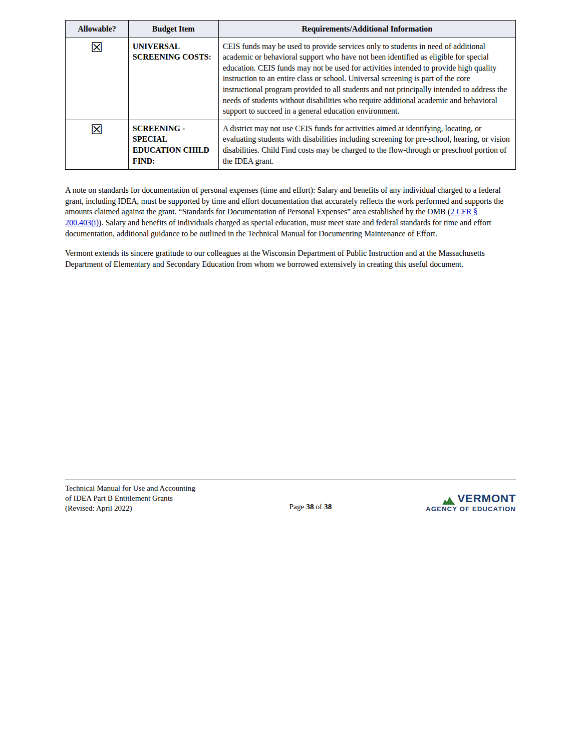| Allowable? | Budget Item | Requirements/Additional Information |
| --- | --- | --- |
| ☒ | UNIVERSAL SCREENING COSTS: | CEIS funds may be used to provide services only to students in need of additional academic or behavioral support who have not been identified as eligible for special education. CEIS funds may not be used for activities intended to provide high quality instruction to an entire class or school. Universal screening is part of the core instructional program provided to all students and not principally intended to address the needs of students without disabilities who require additional academic and behavioral support to succeed in a general education environment. |
| ☒ | SCREENING - SPECIAL EDUCATION CHILD FIND: | A district may not use CEIS funds for activities aimed at identifying, locating, or evaluating students with disabilities including screening for pre-school, hearing, or vision disabilities. Child Find costs may be charged to the flow-through or preschool portion of the IDEA grant. |
A note on standards for documentation of personal expenses (time and effort): Salary and benefits of any individual charged to a federal grant, including IDEA, must be supported by time and effort documentation that accurately reflects the work performed and supports the amounts claimed against the grant. “Standards for Documentation of Personal Expenses” area established by the OMB (2 CFR § 200.403(i)). Salary and benefits of individuals charged as special education, must meet state and federal standards for time and effort documentation, additional guidance to be outlined in the Technical Manual for Documenting Maintenance of Effort.
Vermont extends its sincere gratitude to our colleagues at the Wisconsin Department of Public Instruction and at the Massachusetts Department of Elementary and Secondary Education from whom we borrowed extensively in creating this useful document.
Technical Manual for Use and Accounting
of IDEA Part B Entitlement Grants
(Revised: April 2022)
Page 38 of 38
VERMONT
AGENCY OF EDUCATION